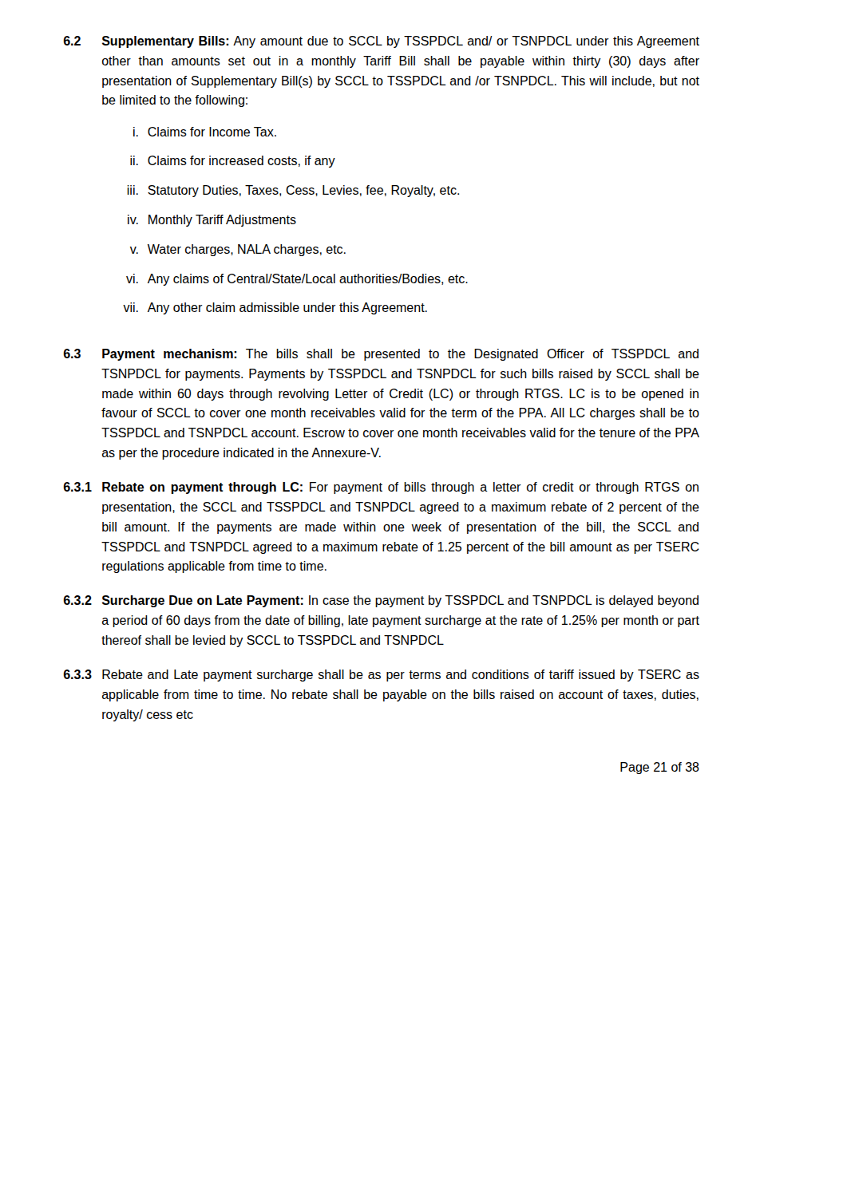6.2
Supplementary Bills: Any amount due to SCCL by TSSPDCL and/ or TSNPDCL under this Agreement other than amounts set out in a monthly Tariff Bill shall be payable within thirty (30) days after presentation of Supplementary Bill(s) by SCCL to TSSPDCL and /or TSNPDCL. This will include, but not be limited to the following:
Claims for Income Tax.
Claims for increased costs, if any
Statutory Duties, Taxes, Cess, Levies, fee, Royalty, etc.
Monthly Tariff Adjustments
Water charges, NALA charges, etc.
Any claims of Central/State/Local authorities/Bodies, etc.
Any other claim admissible under this Agreement.
6.3
Payment mechanism: The bills shall be presented to the Designated Officer of TSSPDCL and TSNPDCL for payments. Payments by TSSPDCL and TSNPDCL for such bills raised by SCCL shall be made within 60 days through revolving Letter of Credit (LC) or through RTGS. LC is to be opened in favour of SCCL to cover one month receivables valid for the term of the PPA. All LC charges shall be to TSSPDCL and TSNPDCL account. Escrow to cover one month receivables valid for the tenure of the PPA as per the procedure indicated in the Annexure-V.
6.3.1
Rebate on payment through LC: For payment of bills through a letter of credit or through RTGS on presentation, the SCCL and TSSPDCL and TSNPDCL agreed to a maximum rebate of 2 percent of the bill amount. If the payments are made within one week of presentation of the bill, the SCCL and TSSPDCL and TSNPDCL agreed to a maximum rebate of 1.25 percent of the bill amount as per TSERC regulations applicable from time to time.
6.3.2
Surcharge Due on Late Payment: In case the payment by TSSPDCL and TSNPDCL is delayed beyond a period of 60 days from the date of billing, late payment surcharge at the rate of 1.25% per month or part thereof shall be levied by SCCL to TSSPDCL and TSNPDCL
6.3.3
Rebate and Late payment surcharge shall be as per terms and conditions of tariff issued by TSERC as applicable from time to time. No rebate shall be payable on the bills raised on account of taxes, duties, royalty/ cess etc
Page 21 of 38